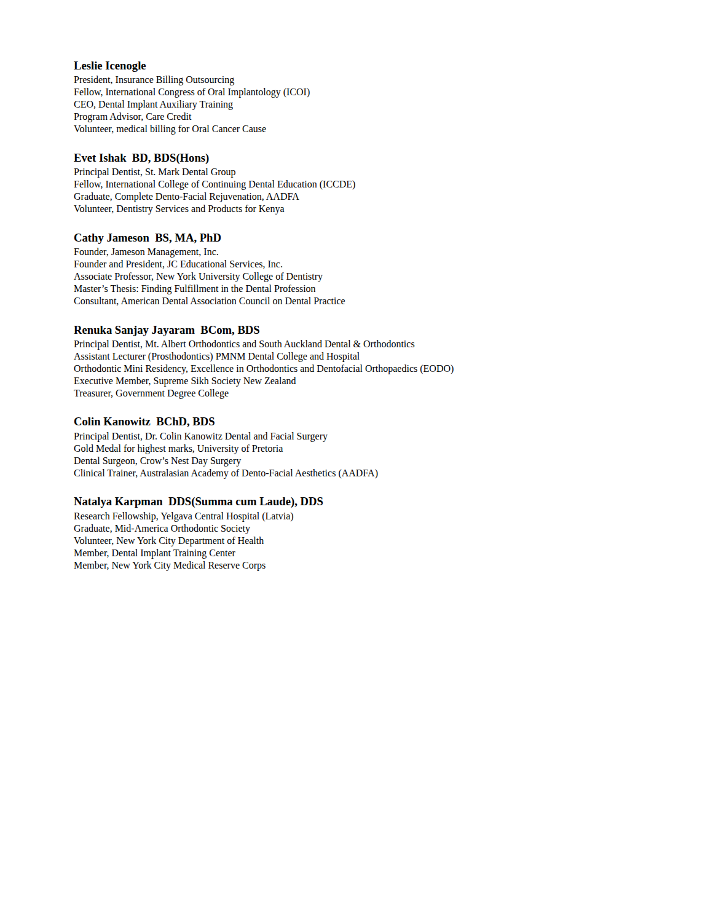Leslie Icenogle
President, Insurance Billing Outsourcing
Fellow, International Congress of Oral Implantology (ICOI)
CEO, Dental Implant Auxiliary Training
Program Advisor, Care Credit
Volunteer, medical billing for Oral Cancer Cause
Evet Ishak BD, BDS(Hons)
Principal Dentist, St. Mark Dental Group
Fellow, International College of Continuing Dental Education (ICCDE)
Graduate, Complete Dento-Facial Rejuvenation, AADFA
Volunteer, Dentistry Services and Products for Kenya
Cathy Jameson BS, MA, PhD
Founder, Jameson Management, Inc.
Founder and President, JC Educational Services, Inc.
Associate Professor, New York University College of Dentistry
Master’s Thesis: Finding Fulfillment in the Dental Profession
Consultant, American Dental Association Council on Dental Practice
Renuka Sanjay Jayaram BCom, BDS
Principal Dentist, Mt. Albert Orthodontics and South Auckland Dental & Orthodontics
Assistant Lecturer (Prosthodontics) PMNM Dental College and Hospital
Orthodontic Mini Residency, Excellence in Orthodontics and Dentofacial Orthopaedics (EODO)
Executive Member, Supreme Sikh Society New Zealand
Treasurer, Government Degree College
Colin Kanowitz BChD, BDS
Principal Dentist, Dr. Colin Kanowitz Dental and Facial Surgery
Gold Medal for highest marks, University of Pretoria
Dental Surgeon, Crow’s Nest Day Surgery
Clinical Trainer, Australasian Academy of Dento-Facial Aesthetics (AADFA)
Natalya Karpman DDS(Summa cum Laude), DDS
Research Fellowship, Yelgava Central Hospital (Latvia)
Graduate, Mid-America Orthodontic Society
Volunteer, New York City Department of Health
Member, Dental Implant Training Center
Member, New York City Medical Reserve Corps